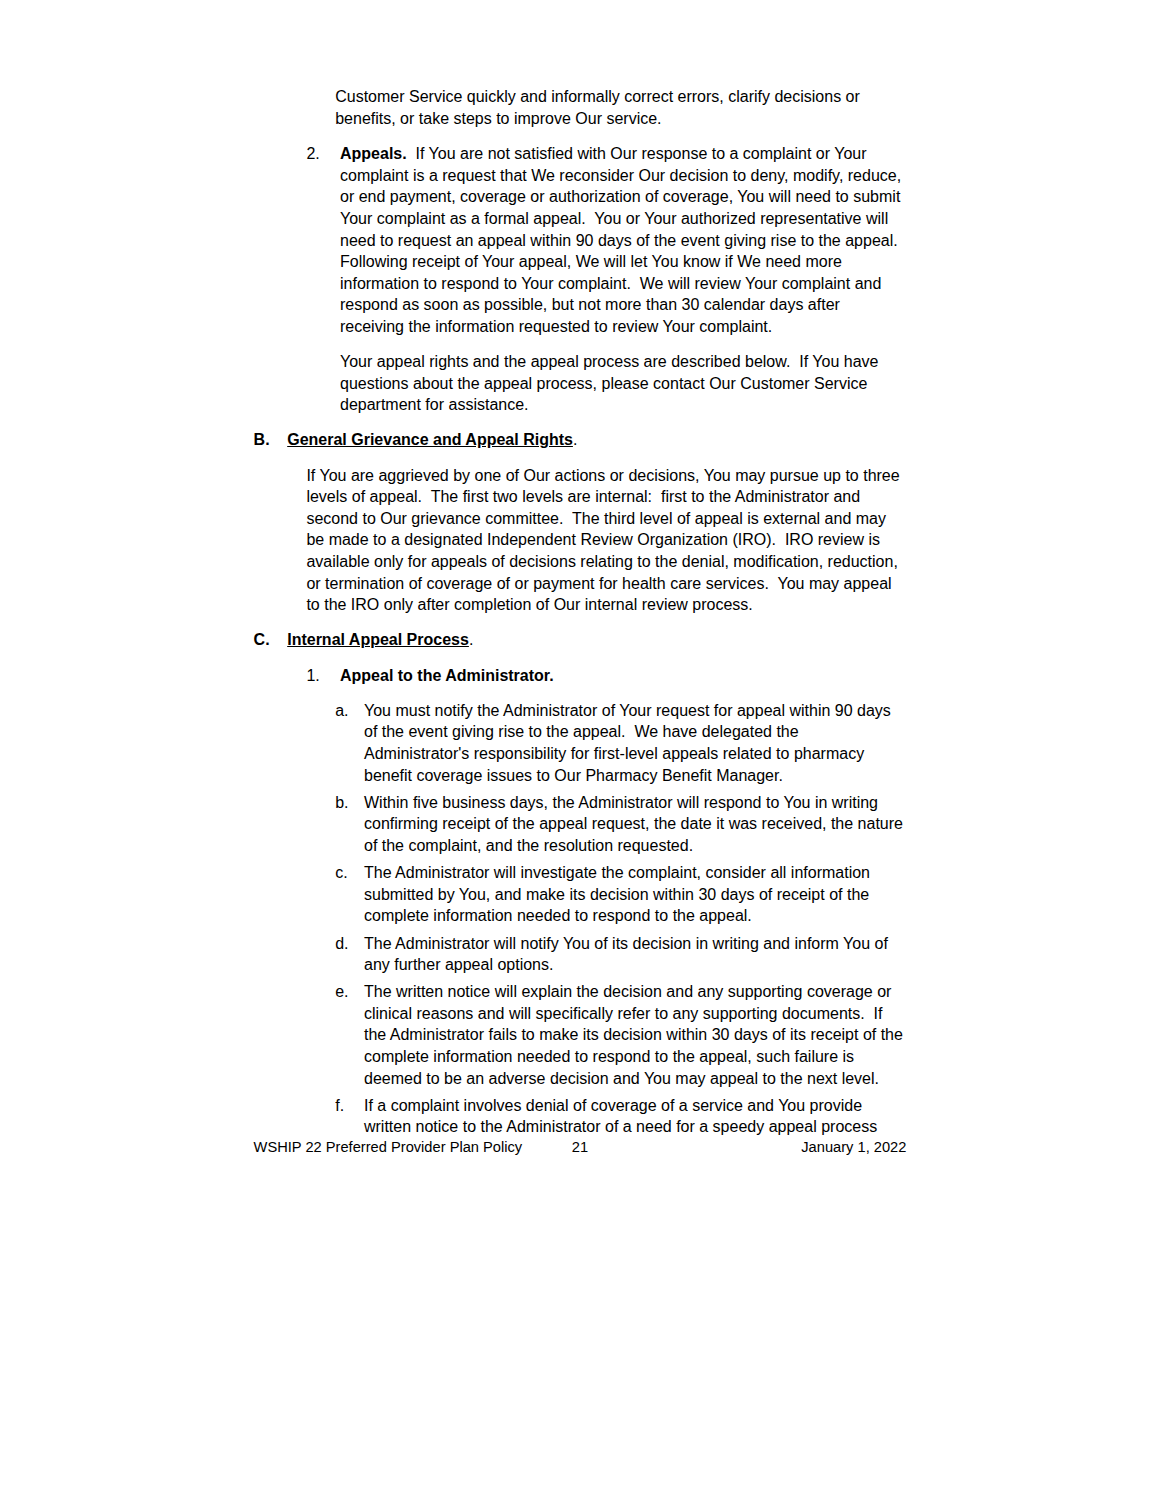Customer Service quickly and informally correct errors, clarify decisions or benefits, or take steps to improve Our service.
2. Appeals. If You are not satisfied with Our response to a complaint or Your complaint is a request that We reconsider Our decision to deny, modify, reduce, or end payment, coverage or authorization of coverage, You will need to submit Your complaint as a formal appeal. You or Your authorized representative will need to request an appeal within 90 days of the event giving rise to the appeal. Following receipt of Your appeal, We will let You know if We need more information to respond to Your complaint. We will review Your complaint and respond as soon as possible, but not more than 30 calendar days after receiving the information requested to review Your complaint.
Your appeal rights and the appeal process are described below. If You have questions about the appeal process, please contact Our Customer Service department for assistance.
B. General Grievance and Appeal Rights.
If You are aggrieved by one of Our actions or decisions, You may pursue up to three levels of appeal. The first two levels are internal: first to the Administrator and second to Our grievance committee. The third level of appeal is external and may be made to a designated Independent Review Organization (IRO). IRO review is available only for appeals of decisions relating to the denial, modification, reduction, or termination of coverage of or payment for health care services. You may appeal to the IRO only after completion of Our internal review process.
C. Internal Appeal Process.
1. Appeal to the Administrator.
a. You must notify the Administrator of Your request for appeal within 90 days of the event giving rise to the appeal. We have delegated the Administrator's responsibility for first-level appeals related to pharmacy benefit coverage issues to Our Pharmacy Benefit Manager.
b. Within five business days, the Administrator will respond to You in writing confirming receipt of the appeal request, the date it was received, the nature of the complaint, and the resolution requested.
c. The Administrator will investigate the complaint, consider all information submitted by You, and make its decision within 30 days of receipt of the complete information needed to respond to the appeal.
d. The Administrator will notify You of its decision in writing and inform You of any further appeal options.
e. The written notice will explain the decision and any supporting coverage or clinical reasons and will specifically refer to any supporting documents. If the Administrator fails to make its decision within 30 days of its receipt of the complete information needed to respond to the appeal, such failure is deemed to be an adverse decision and You may appeal to the next level.
f. If a complaint involves denial of coverage of a service and You provide written notice to the Administrator of a need for a speedy appeal process
| WSHIP 22 Preferred Provider Plan Policy | 21 | January 1, 2022 |